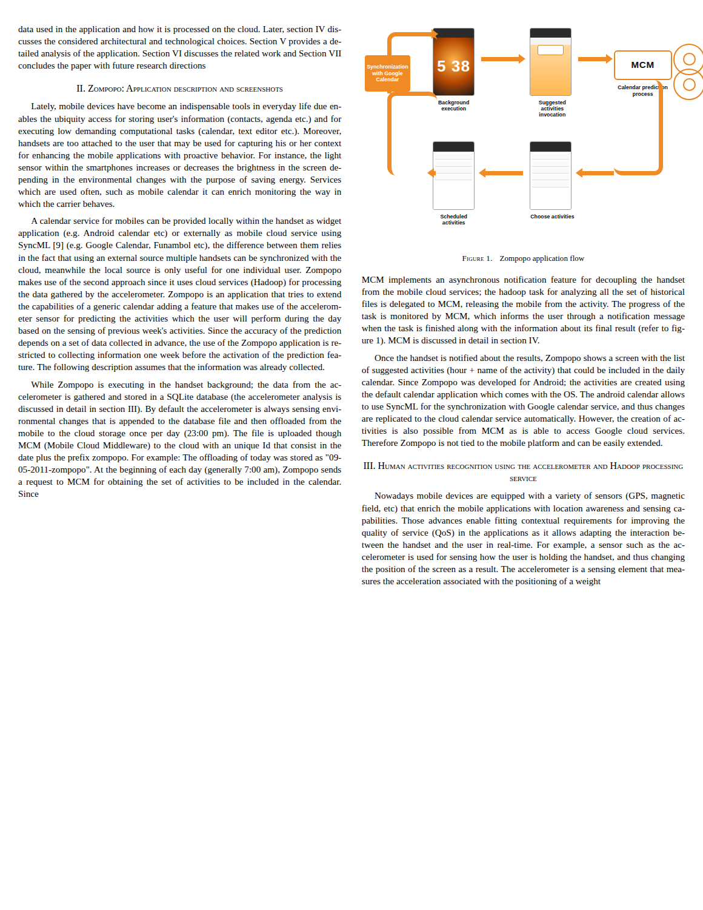data used in the application and how it is processed on the cloud. Later, section IV discusses the considered architectural and technological choices. Section V provides a detailed analysis of the application. Section VI discusses the related work and Section VII concludes the paper with future research directions
II. Zompopo: Application description and screenshots
Lately, mobile devices have become an indispensable tools in everyday life due enables the ubiquity access for storing user's information (contacts, agenda etc.) and for executing low demanding computational tasks (calendar, text editor etc.). Moreover, handsets are too attached to the user that may be used for capturing his or her context for enhancing the mobile applications with proactive behavior. For instance, the light sensor within the smartphones increases or decreases the brightness in the screen depending in the environmental changes with the purpose of saving energy. Services which are used often, such as mobile calendar it can enrich monitoring the way in which the carrier behaves.
A calendar service for mobiles can be provided locally within the handset as widget application (e.g. Android calendar etc) or externally as mobile cloud service using SyncML [9] (e.g. Google Calendar, Funambol etc), the difference between them relies in the fact that using an external source multiple handsets can be synchronized with the cloud, meanwhile the local source is only useful for one individual user. Zompopo makes use of the second approach since it uses cloud services (Hadoop) for processing the data gathered by the accelerometer. Zompopo is an application that tries to extend the capabilities of a generic calendar adding a feature that makes use of the accelerometer sensor for predicting the activities which the user will perform during the day based on the sensing of previous week's activities. Since the accuracy of the prediction depends on a set of data collected in advance, the use of the Zompopo application is restricted to collecting information one week before the activation of the prediction feature. The following description assumes that the information was already collected.
While Zompopo is executing in the handset background; the data from the accelerometer is gathered and stored in a SQLite database (the accelerometer analysis is discussed in detail in section III). By default the accelerometer is always sensing environmental changes that is appended to the database file and then offloaded from the mobile to the cloud storage once per day (23:00 pm). The file is uploaded though MCM (Mobile Cloud Middleware) to the cloud with an unique Id that consist in the date plus the prefix zompopo. For example: The offloading of today was stored as "09-05-2011-zompopo". At the beginning of each day (generally 7:00 am), Zompopo sends a request to MCM for obtaining the set of activities to be included in the calendar. Since
5 38
Background
execution
Suggested
activities
invocation
MCM
Calendar prediction
process
Synchronization
with Google
Calendar
Scheduled
activities
Choose activities
Figure 1. Zompopo application flow
MCM implements an asynchronous notification feature for decoupling the handset from the mobile cloud services; the hadoop task for analyzing all the set of historical files is delegated to MCM, releasing the mobile from the activity. The progress of the task is monitored by MCM, which informs the user through a notification message when the task is finished along with the information about its final result (refer to figure 1). MCM is discussed in detail in section IV.
Once the handset is notified about the results, Zompopo shows a screen with the list of suggested activities (hour + name of the activity) that could be included in the daily calendar. Since Zompopo was developed for Android; the activities are created using the default calendar application which comes with the OS. The android calendar allows to use SyncML for the synchronization with Google calendar service, and thus changes are replicated to the cloud calendar service automatically. However, the creation of activities is also possible from MCM as is able to access Google cloud services. Therefore Zompopo is not tied to the mobile platform and can be easily extended.
III. Human activities recognition using the accelerometer and Hadoop processing service
Nowadays mobile devices are equipped with a variety of sensors (GPS, magnetic field, etc) that enrich the mobile applications with location awareness and sensing capabilities. Those advances enable fitting contextual requirements for improving the quality of service (QoS) in the applications as it allows adapting the interaction between the handset and the user in real-time. For example, a sensor such as the accelerometer is used for sensing how the user is holding the handset, and thus changing the position of the screen as a result. The accelerometer is a sensing element that measures the acceleration associated with the positioning of a weight